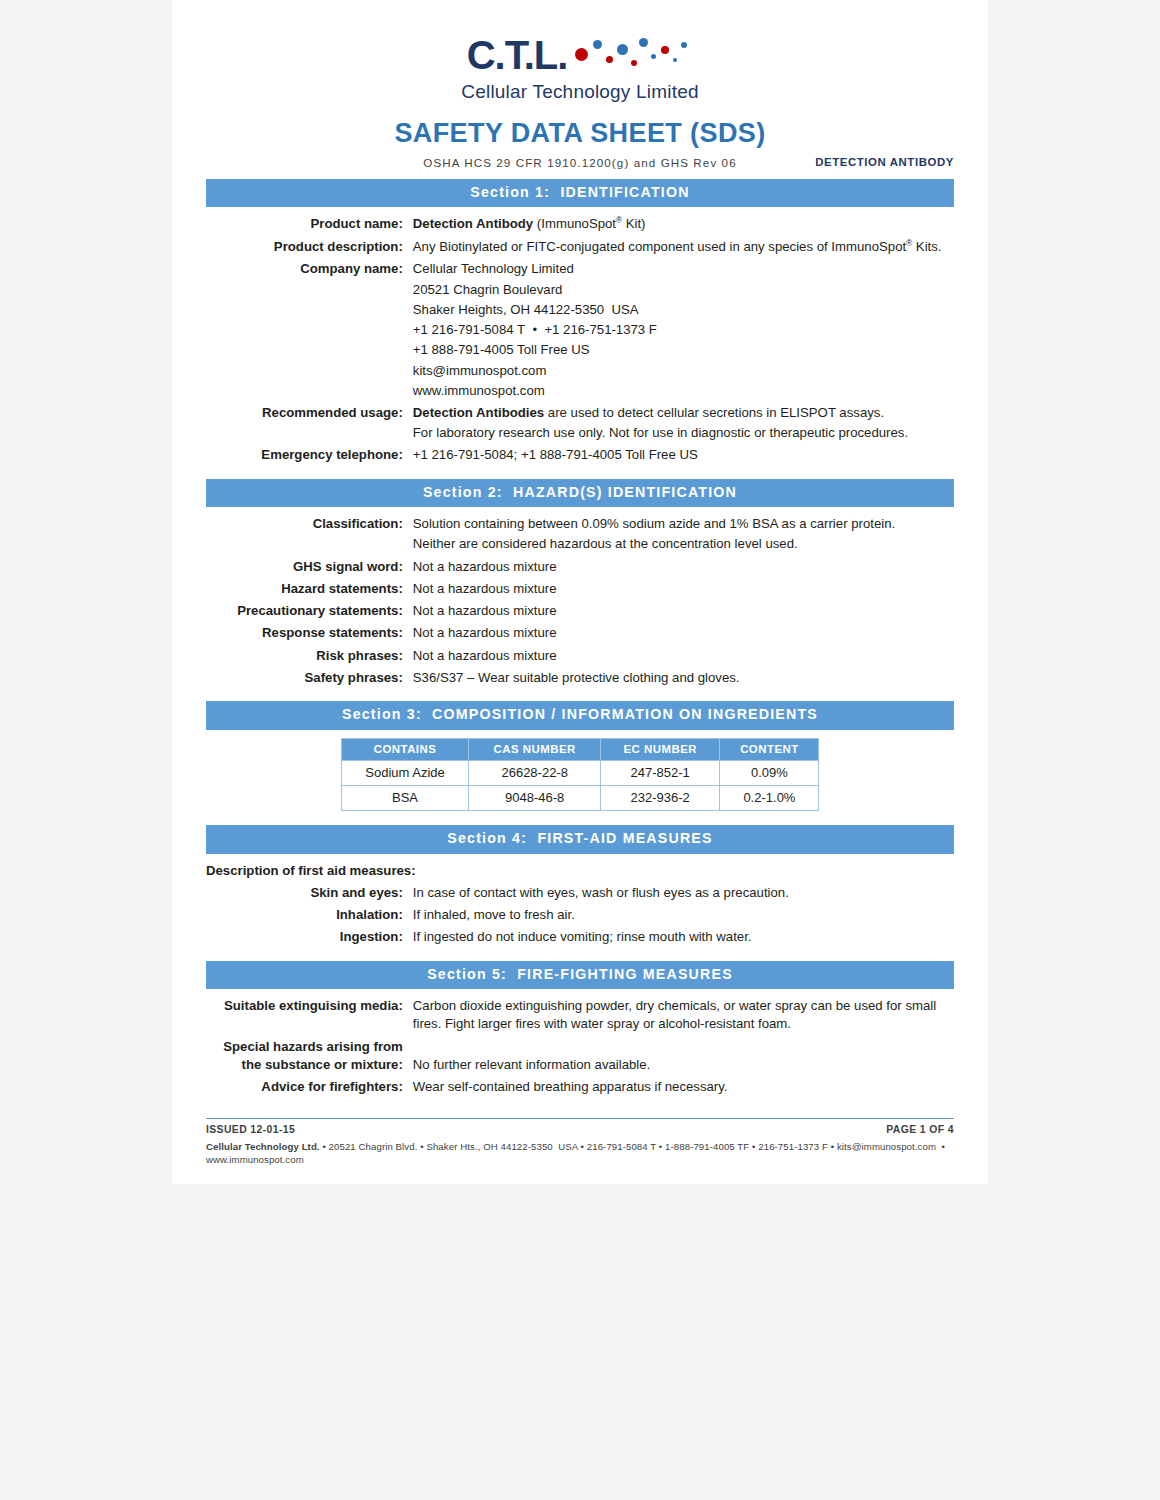C.T.L.
Cellular Technology Limited
SAFETY DATA SHEET (SDS)
OSHA HCS 29 CFR 1910.1200(g) and GHS Rev 06
DETECTION ANTIBODY
Section 1: IDENTIFICATION
Product name:
Detection Antibody (ImmunoSpot® Kit)
Product description:
Any Biotinylated or FITC-conjugated component used in any species of ImmunoSpot® Kits.
Company name:
Cellular Technology Limited
20521 Chagrin Boulevard
Shaker Heights, OH 44122-5350 USA
+1 216-791-5084 T • +1 216-751-1373 F
+1 888-791-4005 Toll Free US
kits@immunospot.com
www.immunospot.com
Recommended usage:
Detection Antibodies are used to detect cellular secretions in ELISPOT assays.
For laboratory research use only. Not for use in diagnostic or therapeutic procedures.
Emergency telephone:
+1 216-791-5084; +1 888-791-4005 Toll Free US
Section 2: HAZARD(S) IDENTIFICATION
Classification:
Solution containing between 0.09% sodium azide and 1% BSA as a carrier protein.
Neither are considered hazardous at the concentration level used.
GHS signal word:
Not a hazardous mixture
Hazard statements:
Not a hazardous mixture
Precautionary statements:
Not a hazardous mixture
Response statements:
Not a hazardous mixture
Risk phrases:
Not a hazardous mixture
Safety phrases:
S36/S37 – Wear suitable protective clothing and gloves.
Section 3: COMPOSITION / INFORMATION ON INGREDIENTS
| CONTAINS | CAS NUMBER | EC NUMBER | CONTENT |
| --- | --- | --- | --- |
| Sodium Azide | 26628-22-8 | 247-852-1 | 0.09% |
| BSA | 9048-46-8 | 232-936-2 | 0.2-1.0% |
Section 4: FIRST-AID MEASURES
Description of first aid measures:
Skin and eyes:
In case of contact with eyes, wash or flush eyes as a precaution.
Inhalation:
If inhaled, move to fresh air.
Ingestion:
If ingested do not induce vomiting; rinse mouth with water.
Section 5: FIRE-FIGHTING MEASURES
Suitable extinguising media:
Carbon dioxide extinguishing powder, dry chemicals, or water spray can be used for small fires. Fight larger fires with water spray or alcohol-resistant foam.
Special hazards arising from
the substance or mixture:
No further relevant information available.
Advice for firefighters:
Wear self-contained breathing apparatus if necessary.
ISSUED 12-01-15 PAGE 1 OF 4
Cellular Technology Ltd. • 20521 Chagrin Blvd. • Shaker Hts., OH 44122-5350 USA • 216-791-5084 T • 1-888-791-4005 TF • 216-751-1373 F • kits@immunospot.com • www.immunospot.com